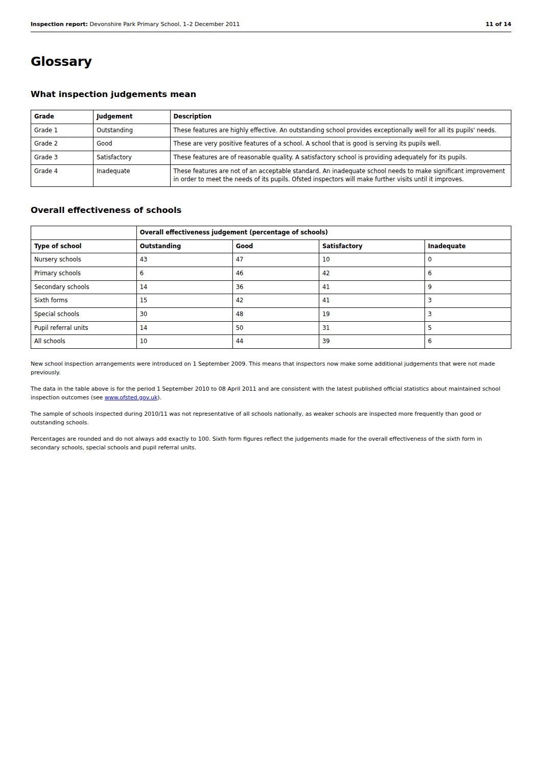Inspection report: Devonshire Park Primary School, 1–2 December 2011
11 of 14
Glossary
What inspection judgements mean
| Grade | Judgement | Description |
| --- | --- | --- |
| Grade 1 | Outstanding | These features are highly effective. An outstanding school provides exceptionally well for all its pupils' needs. |
| Grade 2 | Good | These are very positive features of a school. A school that is good is serving its pupils well. |
| Grade 3 | Satisfactory | These features are of reasonable quality. A satisfactory school is providing adequately for its pupils. |
| Grade 4 | Inadequate | These features are not of an acceptable standard. An inadequate school needs to make significant improvement in order to meet the needs of its pupils. Ofsted inspectors will make further visits until it improves. |
Overall effectiveness of schools
| | Overall effectiveness judgement (percentage of schools) |
| --- | --- |
| Type of school | Outstanding | Good | Satisfactory | Inadequate |
| Nursery schools | 43 | 47 | 10 | 0 |
| Primary schools | 6 | 46 | 42 | 6 |
| Secondary schools | 14 | 36 | 41 | 9 |
| Sixth forms | 15 | 42 | 41 | 3 |
| Special schools | 30 | 48 | 19 | 3 |
| Pupil referral units | 14 | 50 | 31 | 5 |
| All schools | 10 | 44 | 39 | 6 |
New school inspection arrangements were introduced on 1 September 2009. This means that inspectors now make some additional judgements that were not made previously.
The data in the table above is for the period 1 September 2010 to 08 April 2011 and are consistent with the latest published official statistics about maintained school inspection outcomes (see www.ofsted.gov.uk).
The sample of schools inspected during 2010/11 was not representative of all schools nationally, as weaker schools are inspected more frequently than good or outstanding schools.
Percentages are rounded and do not always add exactly to 100. Sixth form figures reflect the judgements made for the overall effectiveness of the sixth form in secondary schools, special schools and pupil referral units.